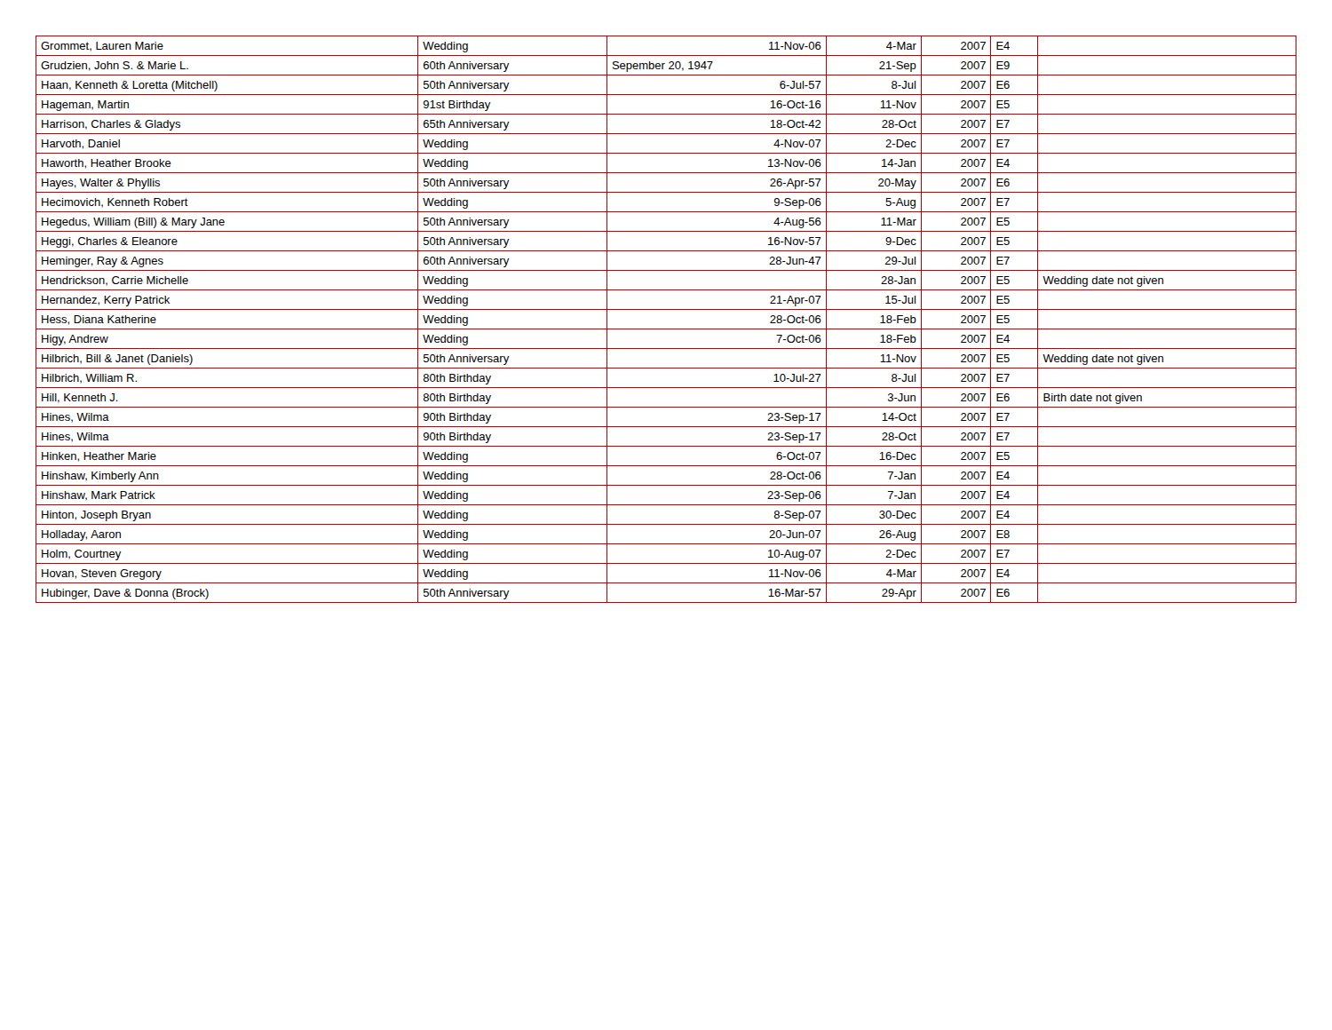| Grommet, Lauren Marie | Wedding | 11-Nov-06 | 4-Mar | 2007 | E4 | |
| Grudzien, John S. & Marie L. | 60th Anniversary | Sepember 20, 1947 | 21-Sep | 2007 | E9 | |
| Haan, Kenneth & Loretta (Mitchell) | 50th Anniversary | 6-Jul-57 | 8-Jul | 2007 | E6 | |
| Hageman, Martin | 91st Birthday | 16-Oct-16 | 11-Nov | 2007 | E5 | |
| Harrison, Charles & Gladys | 65th Anniversary | 18-Oct-42 | 28-Oct | 2007 | E7 | |
| Harvoth, Daniel | Wedding | 4-Nov-07 | 2-Dec | 2007 | E7 | |
| Haworth, Heather Brooke | Wedding | 13-Nov-06 | 14-Jan | 2007 | E4 | |
| Hayes, Walter & Phyllis | 50th Anniversary | 26-Apr-57 | 20-May | 2007 | E6 | |
| Hecimovich, Kenneth Robert | Wedding | 9-Sep-06 | 5-Aug | 2007 | E7 | |
| Hegedus, William (Bill) & Mary Jane | 50th Anniversary | 4-Aug-56 | 11-Mar | 2007 | E5 | |
| Heggi, Charles & Eleanore | 50th Anniversary | 16-Nov-57 | 9-Dec | 2007 | E5 | |
| Heminger, Ray & Agnes | 60th Anniversary | 28-Jun-47 | 29-Jul | 2007 | E7 | |
| Hendrickson, Carrie Michelle | Wedding | | 28-Jan | 2007 | E5 | Wedding date not given |
| Hernandez, Kerry Patrick | Wedding | 21-Apr-07 | 15-Jul | 2007 | E5 | |
| Hess, Diana Katherine | Wedding | 28-Oct-06 | 18-Feb | 2007 | E5 | |
| Higy, Andrew | Wedding | 7-Oct-06 | 18-Feb | 2007 | E4 | |
| Hilbrich, Bill & Janet (Daniels) | 50th Anniversary | | 11-Nov | 2007 | E5 | Wedding date not given |
| Hilbrich, William R. | 80th Birthday | 10-Jul-27 | 8-Jul | 2007 | E7 | |
| Hill, Kenneth J. | 80th Birthday | | 3-Jun | 2007 | E6 | Birth date not given |
| Hines, Wilma | 90th Birthday | 23-Sep-17 | 14-Oct | 2007 | E7 | |
| Hines, Wilma | 90th Birthday | 23-Sep-17 | 28-Oct | 2007 | E7 | |
| Hinken, Heather Marie | Wedding | 6-Oct-07 | 16-Dec | 2007 | E5 | |
| Hinshaw, Kimberly Ann | Wedding | 28-Oct-06 | 7-Jan | 2007 | E4 | |
| Hinshaw, Mark Patrick | Wedding | 23-Sep-06 | 7-Jan | 2007 | E4 | |
| Hinton, Joseph Bryan | Wedding | 8-Sep-07 | 30-Dec | 2007 | E4 | |
| Holladay, Aaron | Wedding | 20-Jun-07 | 26-Aug | 2007 | E8 | |
| Holm, Courtney | Wedding | 10-Aug-07 | 2-Dec | 2007 | E7 | |
| Hovan, Steven Gregory | Wedding | 11-Nov-06 | 4-Mar | 2007 | E4 | |
| Hubinger, Dave & Donna (Brock) | 50th Anniversary | 16-Mar-57 | 29-Apr | 2007 | E6 | |